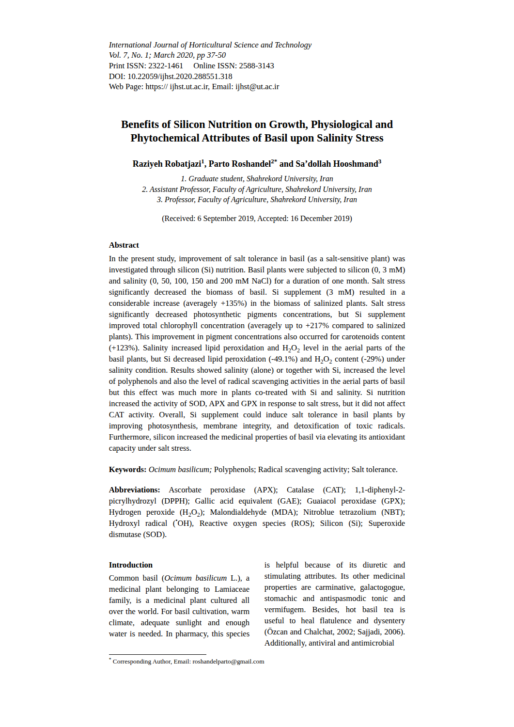International Journal of Horticultural Science and Technology
Vol. 7, No. 1; March 2020, pp 37-50
Print ISSN: 2322-1461 Online ISSN: 2588-3143
DOI: 10.22059/ijhst.2020.288551.318
Web Page: https:// ijhst.ut.ac.ir, Email: ijhst@ut.ac.ir
Benefits of Silicon Nutrition on Growth, Physiological and Phytochemical Attributes of Basil upon Salinity Stress
Raziyeh Robatjazi1, Parto Roshandel2* and Sa’dollah Hooshmand3
1. Graduate student, Shahrekord University, Iran
2. Assistant Professor, Faculty of Agriculture, Shahrekord University, Iran
3. Professor, Faculty of Agriculture, Shahrekord University, Iran
(Received: 6 September 2019, Accepted: 16 December 2019)
Abstract
In the present study, improvement of salt tolerance in basil (as a salt-sensitive plant) was investigated through silicon (Si) nutrition. Basil plants were subjected to silicon (0, 3 mM) and salinity (0, 50, 100, 150 and 200 mM NaCl) for a duration of one month. Salt stress significantly decreased the biomass of basil. Si supplement (3 mM) resulted in a considerable increase (averagely +135%) in the biomass of salinized plants. Salt stress significantly decreased photosynthetic pigments concentrations, but Si supplement improved total chlorophyll concentration (averagely up to +217% compared to salinized plants). This improvement in pigment concentrations also occurred for carotenoids content (+123%). Salinity increased lipid peroxidation and H2O2 level in the aerial parts of the basil plants, but Si decreased lipid peroxidation (-49.1%) and H2O2 content (-29%) under salinity condition. Results showed salinity (alone) or together with Si, increased the level of polyphenols and also the level of radical scavenging activities in the aerial parts of basil but this effect was much more in plants co-treated with Si and salinity. Si nutrition increased the activity of SOD, APX and GPX in response to salt stress, but it did not affect CAT activity. Overall, Si supplement could induce salt tolerance in basil plants by improving photosynthesis, membrane integrity, and detoxification of toxic radicals. Furthermore, silicon increased the medicinal properties of basil via elevating its antioxidant capacity under salt stress.
Keywords: Ocimum basilicum; Polyphenols; Radical scavenging activity; Salt tolerance.
Abbreviations: Ascorbate peroxidase (APX); Catalase (CAT); 1,1-diphenyl-2-picrylhydrozyl (DPPH); Gallic acid equivalent (GAE); Guaiacol peroxidase (GPX); Hydrogen peroxide (H2O2); Malondialdehyde (MDA); Nitroblue tetrazolium (NBT); Hydroxyl radical (•OH), Reactive oxygen species (ROS); Silicon (Si); Superoxide dismutase (SOD).
Introduction
Common basil (Ocimum basilicum L.), a medicinal plant belonging to Lamiaceae family, is a medicinal plant cultured all over the world. For basil cultivation, warm climate, adequate sunlight and enough water is needed. In pharmacy, this species is helpful because of its diuretic and stimulating attributes. Its other medicinal properties are carminative, galactogogue, stomachic and antispasmodic tonic and vermifugem. Besides, hot basil tea is useful to heal flatulence and dysentery (Özcan and Chalchat, 2002; Sajjadi, 2006). Additionally, antiviral and antimicrobial
* Corresponding Author, Email: roshandelparto@gmail.com